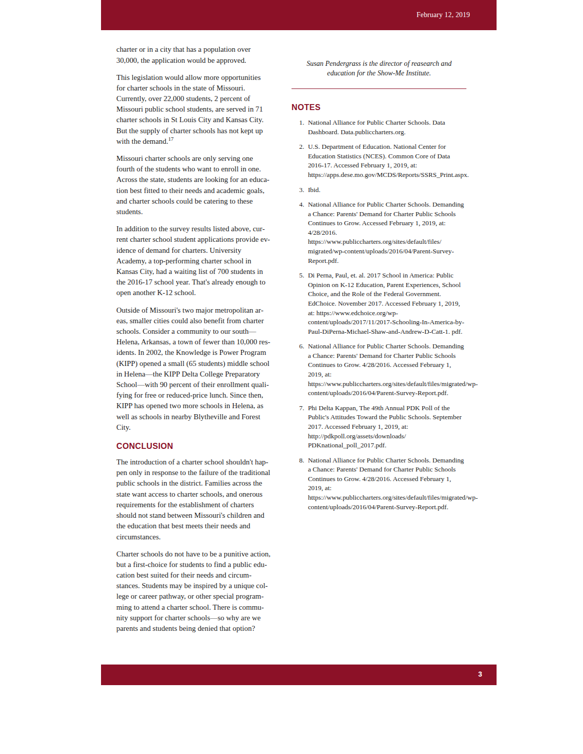February 12, 2019
charter or in a city that has a population over 30,000, the application would be approved.
This legislation would allow more opportunities for charter schools in the state of Missouri. Currently, over 22,000 students, 2 percent of Missouri public school students, are served in 71 charter schools in St Louis City and Kansas City. But the supply of charter schools has not kept up with the demand.17
Missouri charter schools are only serving one fourth of the students who want to enroll in one. Across the state, students are looking for an education best fitted to their needs and academic goals, and charter schools could be catering to these students.
In addition to the survey results listed above, current charter school student applications provide evidence of demand for charters. University Academy, a top-performing charter school in Kansas City, had a waiting list of 700 students in the 2016-17 school year. That's already enough to open another K-12 school.
Outside of Missouri's two major metropolitan areas, smaller cities could also benefit from charter schools. Consider a community to our south—Helena, Arkansas, a town of fewer than 10,000 residents. In 2002, the Knowledge is Power Program (KIPP) opened a small (65 students) middle school in Helena—the KIPP Delta College Preparatory School—with 90 percent of their enrollment qualifying for free or reduced-price lunch. Since then, KIPP has opened two more schools in Helena, as well as schools in nearby Blytheville and Forest City.
Conclusion
The introduction of a charter school shouldn't happen only in response to the failure of the traditional public schools in the district. Families across the state want access to charter schools, and onerous requirements for the establishment of charters should not stand between Missouri's children and the education that best meets their needs and circumstances.
Charter schools do not have to be a punitive action, but a first-choice for students to find a public education best suited for their needs and circumstances. Students may be inspired by a unique college or career pathway, or other special programming to attend a charter school. There is community support for charter schools—so why are we parents and students being denied that option?
Susan Pendergrass is the director of reasearch and education for the Show-Me Institute.
Notes
National Alliance for Public Charter Schools. Data Dashboard. Data.publiccharters.org.
U.S. Department of Education. National Center for Education Statistics (NCES). Common Core of Data 2016-17. Accessed February 1, 2019, at: https://apps.dese.mo.gov/MCDS/Reports/SSRS_Print.aspx.
Ibid.
National Alliance for Public Charter Schools. Demanding a Chance: Parents' Demand for Charter Public Schools Continues to Grow. Accessed February 1, 2019, at: 4/28/2016. https://www.publiccharters.org/sites/default/files/ migrated/wp-content/uploads/2016/04/Parent-Survey- Report.pdf.
Di Perna, Paul, et. al. 2017 School in America: Public Opinion on K-12 Education, Parent Experiences, School Choice, and the Role of the Federal Government. EdChoice. November 2017. Accessed February 1, 2019, at: https://www.edchoice.org/wp-content/uploads/2017/11/2017-Schooling-In-America-by- Paul-DiPerna-Michael-Shaw-and-Andrew-D-Catt-1. pdf.
National Alliance for Public Charter Schools. Demanding a Chance: Parents' Demand for Charter Public Schools Continues to Grow. 4/28/2016. Accessed February 1, 2019, at: https://www.publiccharters.org/sites/default/files/migrated/wp-content/uploads/2016/04/Parent-Survey-Report.pdf.
Phi Delta Kappan, The 49th Annual PDK Poll of the Public's Attitudes Toward the Public Schools. September 2017. Accessed February 1, 2019, at: http://pdkpoll.org/assets/downloads/ PDKnational_poll_2017.pdf.
National Alliance for Public Charter Schools. Demanding a Chance: Parents' Demand for Charter Public Schools Continues to Grow. 4/28/2016. Accessed February 1, 2019, at: https://www.publiccharters.org/sites/default/files/migrated/wp-content/uploads/2016/04/Parent-Survey-Report.pdf.
3